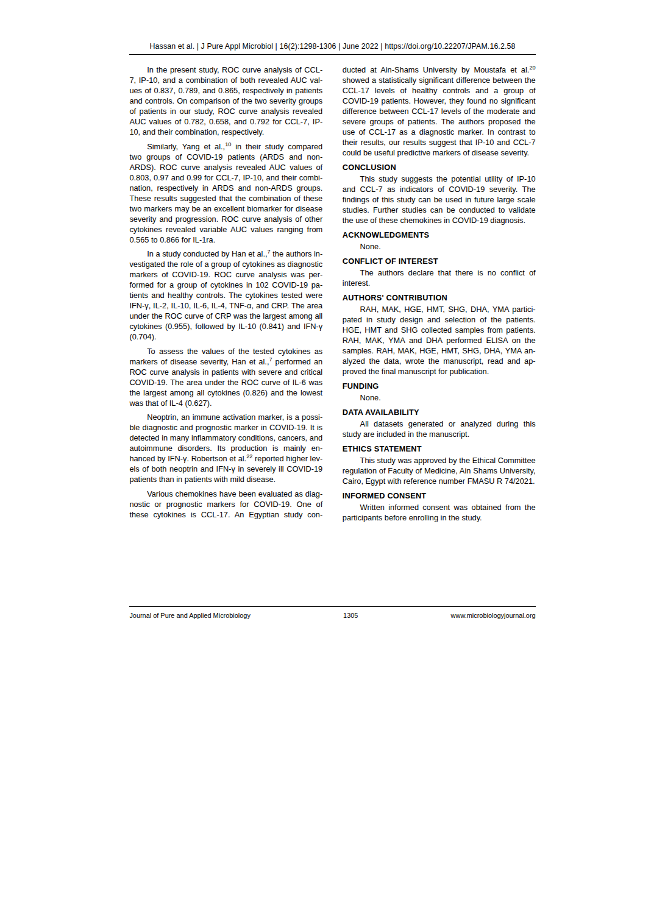Hassan et al. | J Pure Appl Microbiol | 16(2):1298-1306 | June 2022 | https://doi.org/10.22207/JPAM.16.2.58
In the present study, ROC curve analysis of CCL-7, IP-10, and a combination of both revealed AUC values of 0.837, 0.789, and 0.865, respectively in patients and controls. On comparison of the two severity groups of patients in our study, ROC curve analysis revealed AUC values of 0.782, 0.658, and 0.792 for CCL-7, IP-10, and their combination, respectively.
Similarly, Yang et al.,10 in their study compared two groups of COVID-19 patients (ARDS and non-ARDS). ROC curve analysis revealed AUC values of 0.803, 0.97 and 0.99 for CCL-7, IP-10, and their combination, respectively in ARDS and non-ARDS groups. These results suggested that the combination of these two markers may be an excellent biomarker for disease severity and progression. ROC curve analysis of other cytokines revealed variable AUC values ranging from 0.565 to 0.866 for IL-1ra.
In a study conducted by Han et al.,7 the authors investigated the role of a group of cytokines as diagnostic markers of COVID-19. ROC curve analysis was performed for a group of cytokines in 102 COVID-19 patients and healthy controls. The cytokines tested were IFN-γ, IL-2, IL-10, IL-6, IL-4, TNF-α, and CRP. The area under the ROC curve of CRP was the largest among all cytokines (0.955), followed by IL-10 (0.841) and IFN-γ (0.704).
To assess the values of the tested cytokines as markers of disease severity, Han et al.,7 performed an ROC curve analysis in patients with severe and critical COVID-19. The area under the ROC curve of IL-6 was the largest among all cytokines (0.826) and the lowest was that of IL-4 (0.627).
Neoptrin, an immune activation marker, is a possible diagnostic and prognostic marker in COVID-19. It is detected in many inflammatory conditions, cancers, and autoimmune disorders. Its production is mainly enhanced by IFN-γ. Robertson et al.22 reported higher levels of both neoptrin and IFN-γ in severely ill COVID-19 patients than in patients with mild disease.
Various chemokines have been evaluated as diagnostic or prognostic markers for COVID-19. One of these cytokines is CCL-17. An Egyptian study conducted at Ain-Shams University by Moustafa et al.20 showed a statistically significant difference between the CCL-17 levels of healthy controls and a group of COVID-19 patients. However, they found no significant difference between CCL-17 levels of the moderate and severe groups of patients. The authors proposed the use of CCL-17 as a diagnostic marker. In contrast to their results, our results suggest that IP-10 and CCL-7 could be useful predictive markers of disease severity.
Conclusion
This study suggests the potential utility of IP-10 and CCL-7 as indicators of COVID-19 severity. The findings of this study can be used in future large scale studies. Further studies can be conducted to validate the use of these chemokines in COVID-19 diagnosis.
Acknowledgments
None.
Conflict of Interest
The authors declare that there is no conflict of interest.
Authors' Contribution
RAH, MAK, HGE, HMT, SHG, DHA, YMA participated in study design and selection of the patients. HGE, HMT and SHG collected samples from patients. RAH, MAK, YMA and DHA performed ELISA on the samples. RAH, MAK, HGE, HMT, SHG, DHA, YMA analyzed the data, wrote the manuscript, read and approved the final manuscript for publication.
Funding
None.
Data Availability
All datasets generated or analyzed during this study are included in the manuscript.
Ethics Statement
This study was approved by the Ethical Committee regulation of Faculty of Medicine, Ain Shams University, Cairo, Egypt with reference number FMASU R 74/2021.
Informed Consent
Written informed consent was obtained from the participants before enrolling in the study.
Journal of Pure and Applied Microbiology
1305
www.microbiologyjournal.org